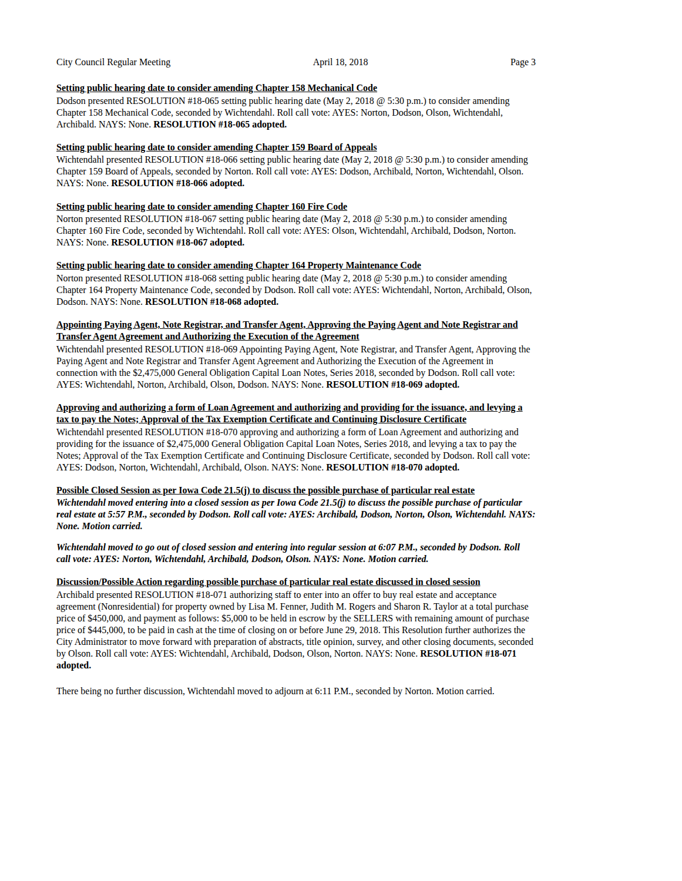City Council Regular Meeting
April 18, 2018
Page 3
Setting public hearing date to consider amending Chapter 158 Mechanical Code
Dodson presented RESOLUTION #18-065 setting public hearing date (May 2, 2018 @ 5:30 p.m.) to consider amending Chapter 158 Mechanical Code, seconded by Wichtendahl. Roll call vote: AYES: Norton, Dodson, Olson, Wichtendahl, Archibald. NAYS: None. RESOLUTION #18-065 adopted.
Setting public hearing date to consider amending Chapter 159 Board of Appeals
Wichtendahl presented RESOLUTION #18-066 setting public hearing date (May 2, 2018 @ 5:30 p.m.) to consider amending Chapter 159 Board of Appeals, seconded by Norton. Roll call vote: AYES: Dodson, Archibald, Norton, Wichtendahl, Olson. NAYS: None. RESOLUTION #18-066 adopted.
Setting public hearing date to consider amending Chapter 160 Fire Code
Norton presented RESOLUTION #18-067 setting public hearing date (May 2, 2018 @ 5:30 p.m.) to consider amending Chapter 160 Fire Code, seconded by Wichtendahl. Roll call vote: AYES: Olson, Wichtendahl, Archibald, Dodson, Norton. NAYS: None. RESOLUTION #18-067 adopted.
Setting public hearing date to consider amending Chapter 164 Property Maintenance Code
Norton presented RESOLUTION #18-068 setting public hearing date (May 2, 2018 @ 5:30 p.m.) to consider amending Chapter 164 Property Maintenance Code, seconded by Dodson. Roll call vote: AYES: Wichtendahl, Norton, Archibald, Olson, Dodson. NAYS: None. RESOLUTION #18-068 adopted.
Appointing Paying Agent, Note Registrar, and Transfer Agent, Approving the Paying Agent and Note Registrar and Transfer Agent Agreement and Authorizing the Execution of the Agreement
Wichtendahl presented RESOLUTION #18-069 Appointing Paying Agent, Note Registrar, and Transfer Agent, Approving the Paying Agent and Note Registrar and Transfer Agent Agreement and Authorizing the Execution of the Agreement in connection with the $2,475,000 General Obligation Capital Loan Notes, Series 2018, seconded by Dodson. Roll call vote: AYES: Wichtendahl, Norton, Archibald, Olson, Dodson. NAYS: None. RESOLUTION #18-069 adopted.
Approving and authorizing a form of Loan Agreement and authorizing and providing for the issuance, and levying a tax to pay the Notes; Approval of the Tax Exemption Certificate and Continuing Disclosure Certificate
Wichtendahl presented RESOLUTION #18-070 approving and authorizing a form of Loan Agreement and authorizing and providing for the issuance of $2,475,000 General Obligation Capital Loan Notes, Series 2018, and levying a tax to pay the Notes; Approval of the Tax Exemption Certificate and Continuing Disclosure Certificate, seconded by Dodson. Roll call vote: AYES: Dodson, Norton, Wichtendahl, Archibald, Olson. NAYS: None. RESOLUTION #18-070 adopted.
Possible Closed Session as per Iowa Code 21.5(j) to discuss the possible purchase of particular real estate
Wichtendahl moved entering into a closed session as per Iowa Code 21.5(j) to discuss the possible purchase of particular real estate at 5:57 P.M., seconded by Dodson. Roll call vote: AYES: Archibald, Dodson, Norton, Olson, Wichtendahl. NAYS: None. Motion carried.
Wichtendahl moved to go out of closed session and entering into regular session at 6:07 P.M., seconded by Dodson. Roll call vote: AYES: Norton, Wichtendahl, Archibald, Dodson, Olson. NAYS: None. Motion carried.
Discussion/Possible Action regarding possible purchase of particular real estate discussed in closed session
Archibald presented RESOLUTION #18-071 authorizing staff to enter into an offer to buy real estate and acceptance agreement (Nonresidential) for property owned by Lisa M. Fenner, Judith M. Rogers and Sharon R. Taylor at a total purchase price of $450,000, and payment as follows: $5,000 to be held in escrow by the SELLERS with remaining amount of purchase price of $445,000, to be paid in cash at the time of closing on or before June 29, 2018. This Resolution further authorizes the City Administrator to move forward with preparation of abstracts, title opinion, survey, and other closing documents, seconded by Olson. Roll call vote: AYES: Wichtendahl, Archibald, Dodson, Olson, Norton. NAYS: None. RESOLUTION #18-071 adopted.
There being no further discussion, Wichtendahl moved to adjourn at 6:11 P.M., seconded by Norton. Motion carried.